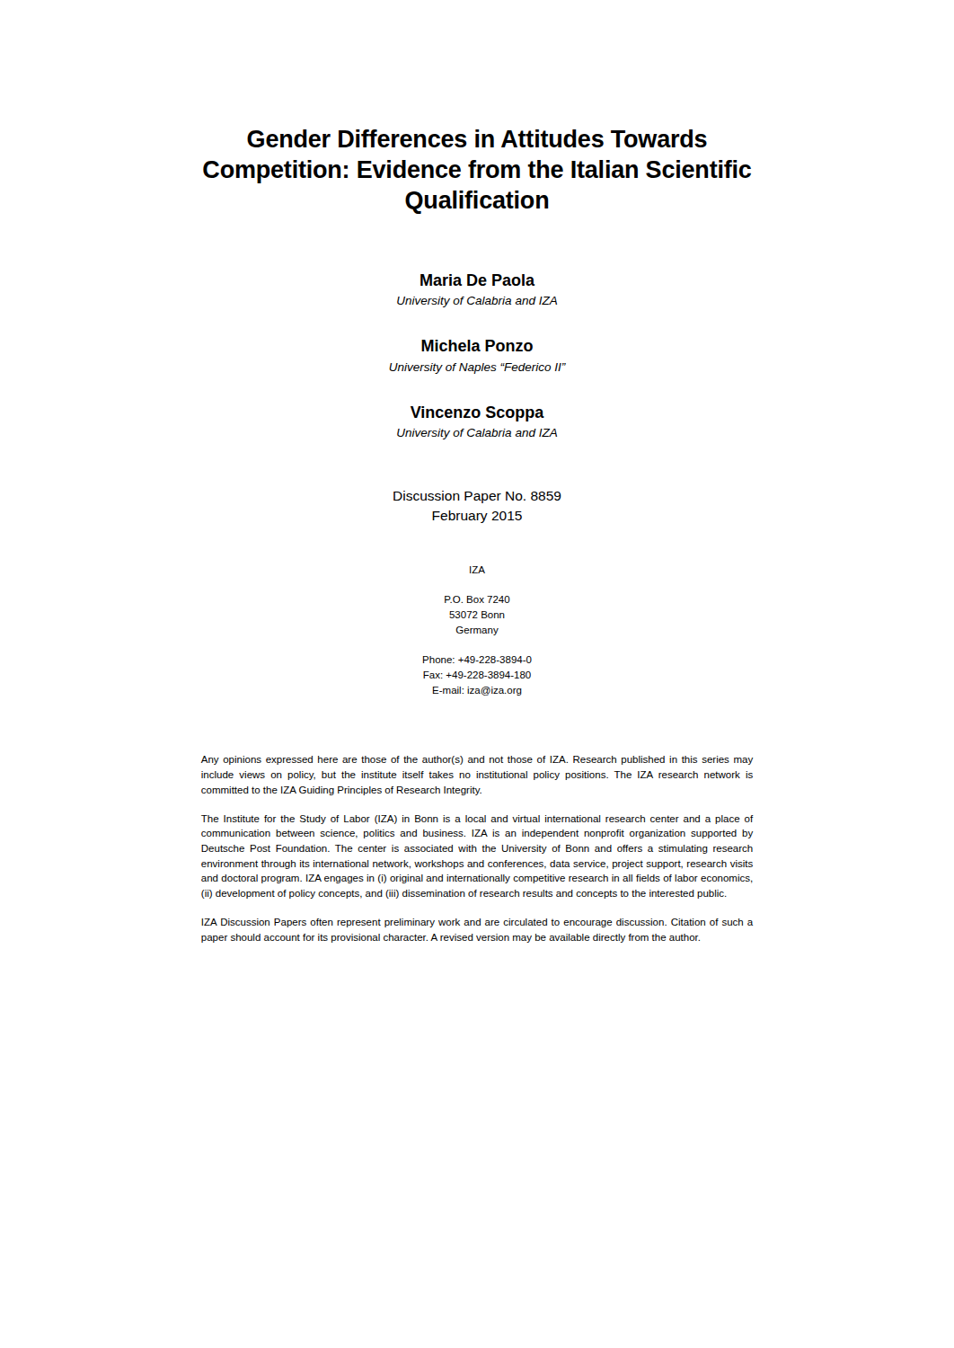Gender Differences in Attitudes Towards Competition: Evidence from the Italian Scientific Qualification
Maria De Paola
University of Calabria and IZA
Michela Ponzo
University of Naples “Federico II”
Vincenzo Scoppa
University of Calabria and IZA
Discussion Paper No. 8859
February 2015
IZA
P.O. Box 7240
53072 Bonn
Germany
Phone: +49-228-3894-0
Fax: +49-228-3894-180
E-mail: iza@iza.org
Any opinions expressed here are those of the author(s) and not those of IZA. Research published in this series may include views on policy, but the institute itself takes no institutional policy positions. The IZA research network is committed to the IZA Guiding Principles of Research Integrity.
The Institute for the Study of Labor (IZA) in Bonn is a local and virtual international research center and a place of communication between science, politics and business. IZA is an independent nonprofit organization supported by Deutsche Post Foundation. The center is associated with the University of Bonn and offers a stimulating research environment through its international network, workshops and conferences, data service, project support, research visits and doctoral program. IZA engages in (i) original and internationally competitive research in all fields of labor economics, (ii) development of policy concepts, and (iii) dissemination of research results and concepts to the interested public.
IZA Discussion Papers often represent preliminary work and are circulated to encourage discussion. Citation of such a paper should account for its provisional character. A revised version may be available directly from the author.